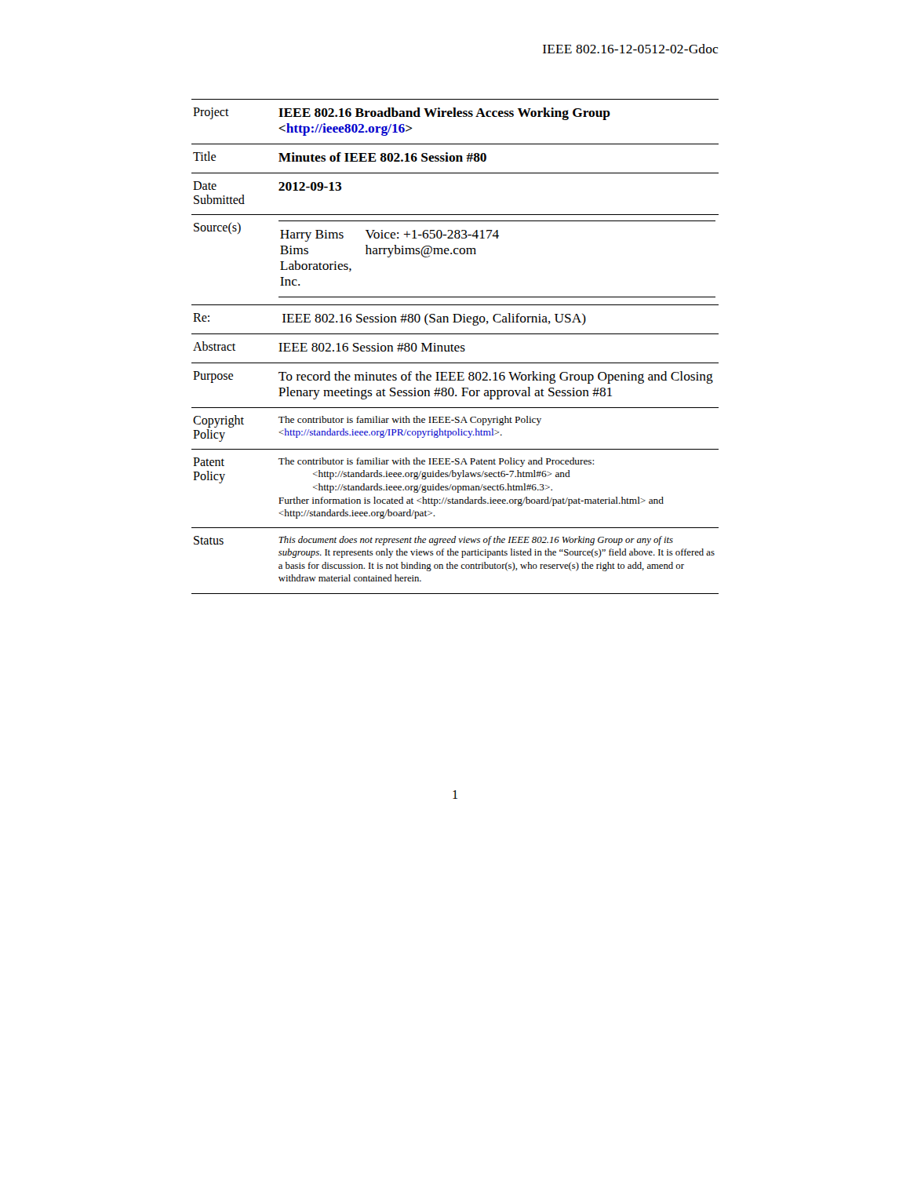IEEE 802.16-12-0512-02-Gdoc
| Project | IEEE 802.16 Broadband Wireless Access Working Group < http://ieee802.org/16 > |
| Title | Minutes of IEEE 802.16 Session #80 |
| Date Submitted | 2012-09-13 |
| Source(s) | / Harry Bims Bims Laboratories, Inc. / Voice: +1-650-283-4174 harrybims@me.com / |
| Re: | IEEE 802.16 Session #80 (San Diego, California, USA) |
| Abstract | IEEE 802.16 Session #80 Minutes |
| Purpose | To record the minutes of the IEEE 802.16 Working Group Opening and Closing Plenary meetings at Session #80. For approval at Session #81 |
| Copyright Policy | The contributor is familiar with the IEEE-SA Copyright Policy < http://standards.ieee.org/IPR/copyrightpolicy.html >. |
| Patent Policy | The contributor is familiar with the IEEE-SA Patent Policy and Procedures: <http://standards.ieee.org/guides/bylaws/sect6-7.html#6> and <http://standards.ieee.org/guides/opman/sect6.html#6.3>. Further information is located at <http://standards.ieee.org/board/pat/pat-material.html> and <http://standards.ieee.org/board/pat>. |
| Status | This document does not represent the agreed views of the IEEE 802.16 Working Group or any of its subgroups . It represents only the views of the participants listed in the “Source(s)” field above. It is offered as a basis for discussion. It is not binding on the contributor(s), who reserve(s) the right to add, amend or withdraw material contained herein. |
1